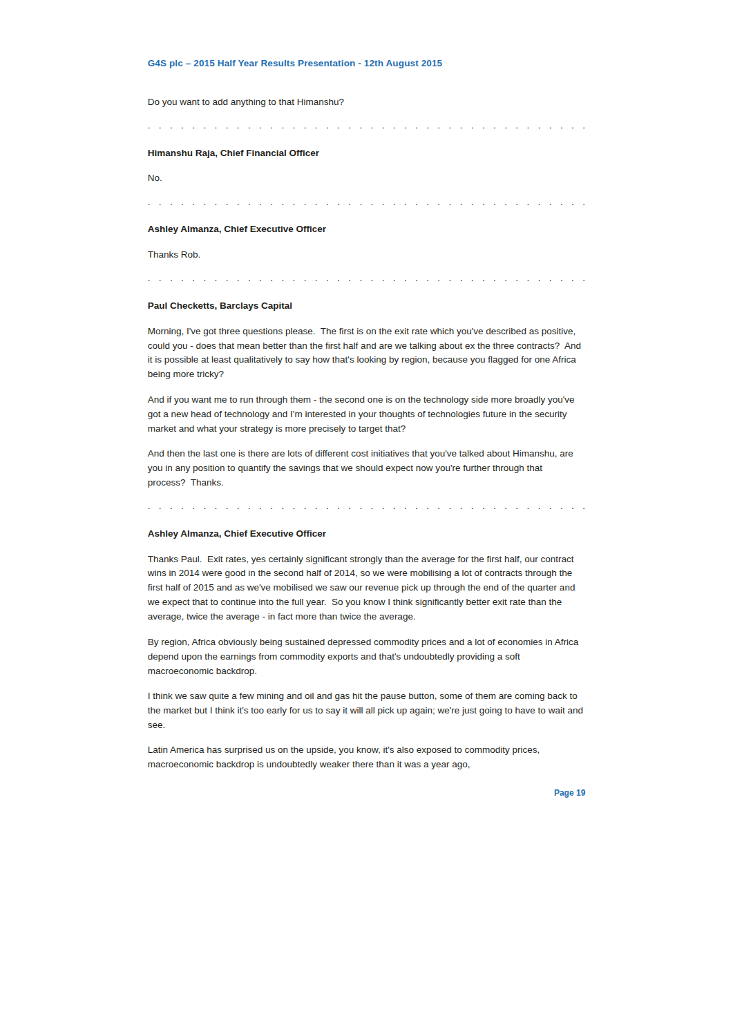G4S plc – 2015 Half Year Results Presentation - 12th August 2015
Do you want to add anything to that Himanshu?
. . . . . . . . . . . . . . . . . . . . . . . . . . . . . . . . . . . . . . . . . . . . . . . . . . . . . . . . . . . . . . . .
Himanshu Raja, Chief Financial Officer
No.
. . . . . . . . . . . . . . . . . . . . . . . . . . . . . . . . . . . . . . . . . . . . . . . . . . . . . . . . . . . . . . . .
Ashley Almanza, Chief Executive Officer
Thanks Rob.
. . . . . . . . . . . . . . . . . . . . . . . . . . . . . . . . . . . . . . . . . . . . . . . . . . . . . . . . . . . . . . . .
Paul Checketts, Barclays Capital
Morning, I've got three questions please. The first is on the exit rate which you've described as positive, could you - does that mean better than the first half and are we talking about ex the three contracts? And it is possible at least qualitatively to say how that's looking by region, because you flagged for one Africa being more tricky?
And if you want me to run through them - the second one is on the technology side more broadly you've got a new head of technology and I'm interested in your thoughts of technologies future in the security market and what your strategy is more precisely to target that?
And then the last one is there are lots of different cost initiatives that you've talked about Himanshu, are you in any position to quantify the savings that we should expect now you're further through that process? Thanks.
. . . . . . . . . . . . . . . . . . . . . . . . . . . . . . . . . . . . . . . . . . . . . . . . . . . . . . . . . . . . . . . .
Ashley Almanza, Chief Executive Officer
Thanks Paul. Exit rates, yes certainly significant strongly than the average for the first half, our contract wins in 2014 were good in the second half of 2014, so we were mobilising a lot of contracts through the first half of 2015 and as we've mobilised we saw our revenue pick up through the end of the quarter and we expect that to continue into the full year. So you know I think significantly better exit rate than the average, twice the average - in fact more than twice the average.
By region, Africa obviously being sustained depressed commodity prices and a lot of economies in Africa depend upon the earnings from commodity exports and that's undoubtedly providing a soft macroeconomic backdrop.
I think we saw quite a few mining and oil and gas hit the pause button, some of them are coming back to the market but I think it's too early for us to say it will all pick up again; we're just going to have to wait and see.
Latin America has surprised us on the upside, you know, it's also exposed to commodity prices, macroeconomic backdrop is undoubtedly weaker there than it was a year ago,
Page 19